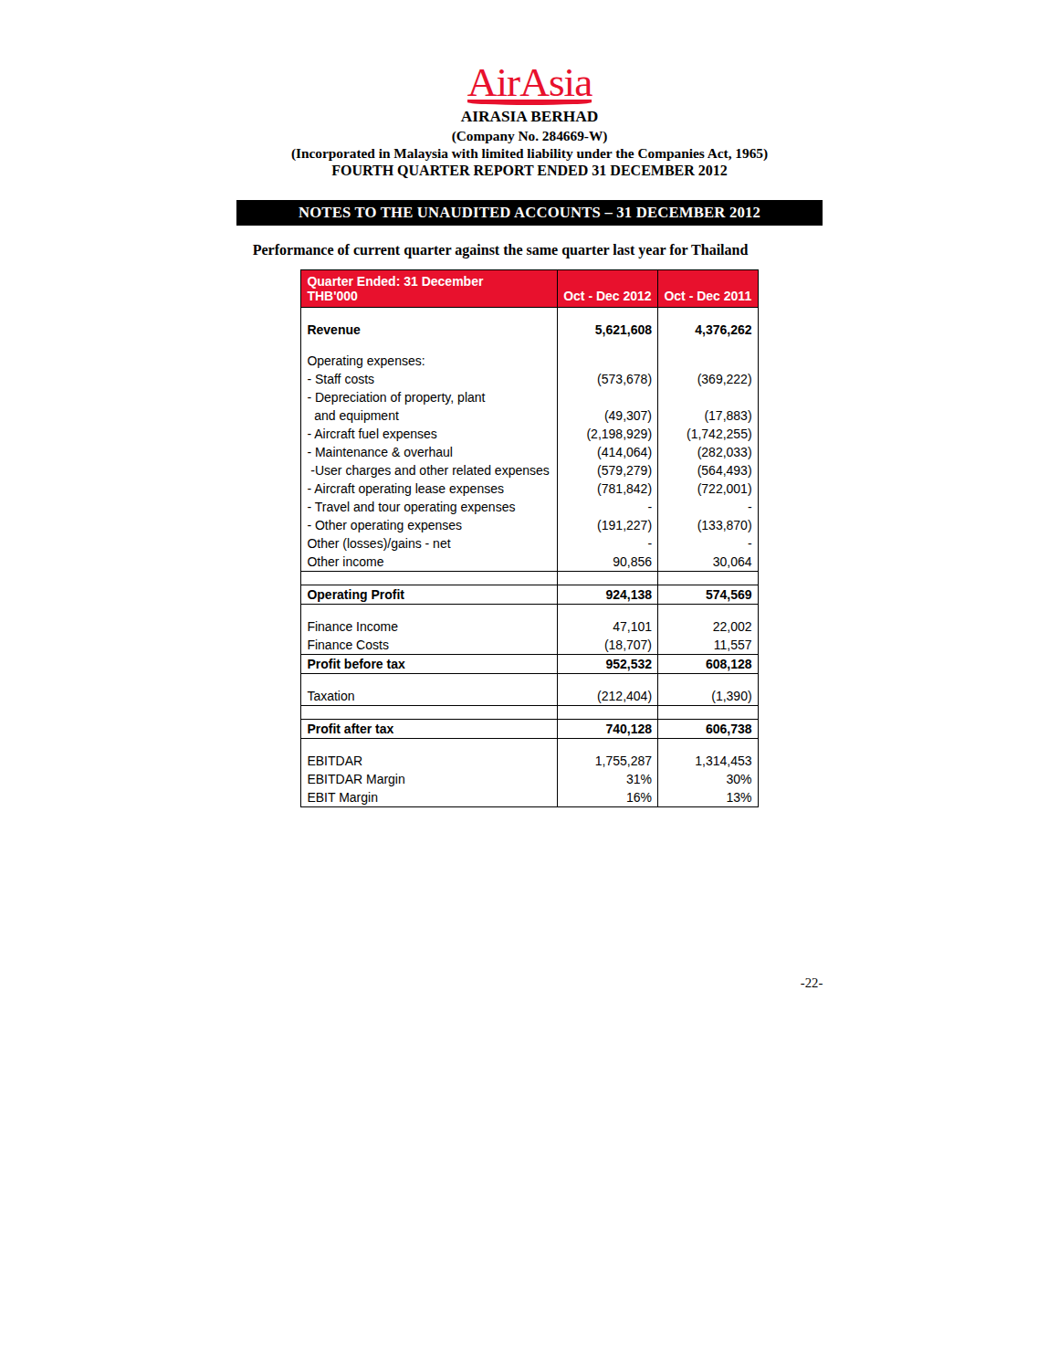AirAsia
AIRASIA BERHAD
(Company No. 284669-W)
(Incorporated in Malaysia with limited liability under the Companies Act, 1965)
FOURTH QUARTER REPORT ENDED 31 DECEMBER 2012
NOTES TO THE UNAUDITED ACCOUNTS – 31 DECEMBER 2012
Performance of current quarter against the same quarter last year for Thailand
| Quarter Ended: 31 December THB'000 | Oct - Dec 2012 | Oct - Dec 2011 |
| --- | --- | --- |
| Revenue | 5,621,608 | 4,376,262 |
| Operating expenses: | | |
| - Staff costs | (573,678) | (369,222) |
| - Depreciation of property, plant | | |
| and equipment | (49,307) | (17,883) |
| - Aircraft fuel expenses | (2,198,929) | (1,742,255) |
| - Maintenance & overhaul | (414,064) | (282,033) |
| -User charges and other related expenses | (579,279) | (564,493) |
| - Aircraft operating lease expenses | (781,842) | (722,001) |
| - Travel and tour operating expenses | - | - |
| - Other operating expenses | (191,227) | (133,870) |
| Other (losses)/gains - net | - | - |
| Other income | 90,856 | 30,064 |
| Operating Profit | 924,138 | 574,569 |
| Finance Income | 47,101 | 22,002 |
| Finance Costs | (18,707) | 11,557 |
| Profit before tax | 952,532 | 608,128 |
| Taxation | (212,404) | (1,390) |
| Profit after tax | 740,128 | 606,738 |
| EBITDAR | 1,755,287 | 1,314,453 |
| EBITDAR Margin | 31% | 30% |
| EBIT Margin | 16% | 13% |
-22-